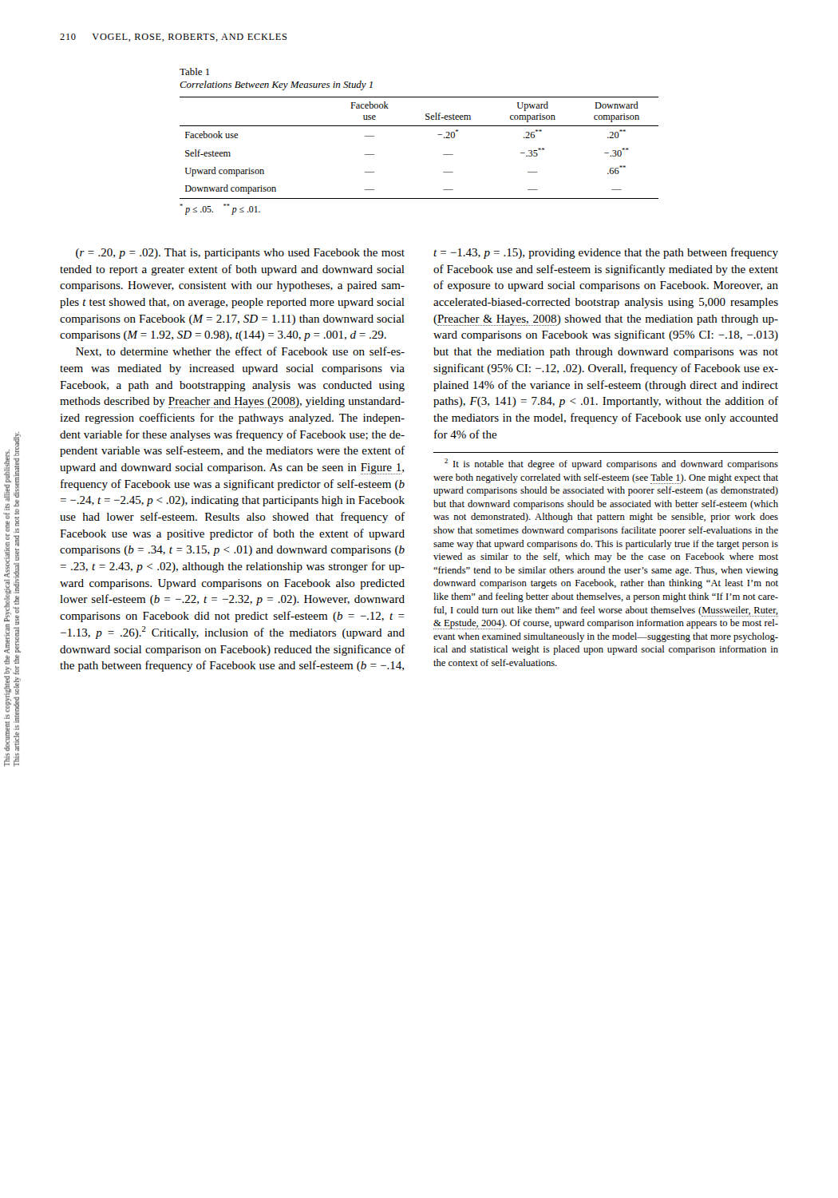This document is copyrighted by the American Psychological Association or one of its allied publishers.
This article is intended solely for the personal use of the individual user and is not to be disseminated broadly.
210 Vogel, Rose, Roberts, and Eckles
Table 1 Correlations Between Key Measures in Study 1
| | Facebook use | Self-esteem | Upward comparison | Downward comparison |
| --- | --- | --- | --- | --- |
| Facebook use | — | −.20 * | .26 ** | .20 ** |
| Self-esteem | — | — | −.35 ** | −.30 ** |
| Upward comparison | — | — | — | .66 ** |
| Downward comparison | — | — | — | — |
* p ≤ .05. ** p ≤ .01.
(r = .20, p = .02). That is, participants who used Facebook the most tended to report a greater extent of both upward and downward social comparisons. However, consistent with our hypotheses, a paired samples t test showed that, on average, people reported more upward social comparisons on Facebook (M = 2.17, SD = 1.11) than downward social comparisons (M = 1.92, SD = 0.98), t(144) = 3.40, p = .001, d = .29.
Next, to determine whether the effect of Facebook use on self-esteem was mediated by increased upward social comparisons via Facebook, a path and bootstrapping analysis was conducted using methods described by Preacher and Hayes (2008), yielding unstandardized regression coefficients for the pathways analyzed. The independent variable for these analyses was frequency of Facebook use; the dependent variable was self-esteem, and the mediators were the extent of upward and downward social comparison. As can be seen in Figure 1, frequency of Facebook use was a significant predictor of self-esteem (b = −.24, t = −2.45, p < .02), indicating that participants high in Facebook use had lower self-esteem. Results also showed that frequency of Facebook use was a positive predictor of both the extent of upward comparisons (b = .34, t = 3.15, p < .01) and downward comparisons (b = .23, t = 2.43, p < .02), although the relationship was stronger for upward comparisons. Upward comparisons on Facebook also predicted lower self-esteem (b = −.22, t = −2.32, p = .02). However, downward comparisons on Facebook did not predict self-esteem (b = −.12, t = −1.13, p = .26).2 Critically, inclusion of the mediators (upward and downward social comparison on Facebook) reduced the significance of the path between frequency of Facebook use and self-esteem (b = −.14, t = −1.43, p = .15), providing evidence that the path between frequency of Facebook use and self-esteem is significantly mediated by the extent of exposure to upward social comparisons on Facebook. Moreover, an accelerated-biased-corrected bootstrap analysis using 5,000 resamples (Preacher & Hayes, 2008) showed that the mediation path through upward comparisons on Facebook was significant (95% CI: −.18, −.013) but that the mediation path through downward comparisons was not significant (95% CI: −.12, .02). Overall, frequency of Facebook use explained 14% of the variance in self-esteem (through direct and indirect paths), F(3, 141) = 7.84, p < .01. Importantly, without the addition of the mediators in the model, frequency of Facebook use only accounted for 4% of the
2 It is notable that degree of upward comparisons and downward comparisons were both negatively correlated with self-esteem (see Table 1). One might expect that upward comparisons should be associated with poorer self-esteem (as demonstrated) but that downward comparisons should be associated with better self-esteem (which was not demonstrated). Although that pattern might be sensible, prior work does show that sometimes downward comparisons facilitate poorer self-evaluations in the same way that upward comparisons do. This is particularly true if the target person is viewed as similar to the self, which may be the case on Facebook where most “friends” tend to be similar others around the user’s same age. Thus, when viewing downward comparison targets on Facebook, rather than thinking “At least I’m not like them” and feeling better about themselves, a person might think “If I’m not careful, I could turn out like them” and feel worse about themselves (Mussweiler, Ruter, & Epstude, 2004). Of course, upward comparison information appears to be most relevant when examined simultaneously in the model—suggesting that more psychological and statistical weight is placed upon upward social comparison information in the context of self-evaluations.